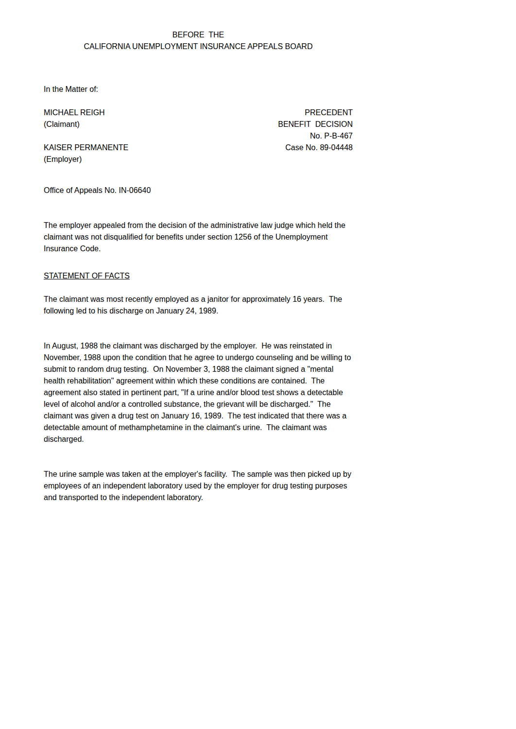BEFORE THE
CALIFORNIA UNEMPLOYMENT INSURANCE APPEALS BOARD
In the Matter of:
| MICHAEL REIGH (Claimant) | PRECEDENT BENEFIT DECISION No. P-B-467 |
| KAISER PERMANENTE (Employer) | Case No. 89-04448 |
Office of Appeals No. IN-06640
The employer appealed from the decision of the administrative law judge which held the claimant was not disqualified for benefits under section 1256 of the Unemployment Insurance Code.
STATEMENT OF FACTS
The claimant was most recently employed as a janitor for approximately 16 years. The following led to his discharge on January 24, 1989.
In August, 1988 the claimant was discharged by the employer. He was reinstated in November, 1988 upon the condition that he agree to undergo counseling and be willing to submit to random drug testing. On November 3, 1988 the claimant signed a "mental health rehabilitation" agreement within which these conditions are contained. The agreement also stated in pertinent part, "If a urine and/or blood test shows a detectable level of alcohol and/or a controlled substance, the grievant will be discharged." The claimant was given a drug test on January 16, 1989. The test indicated that there was a detectable amount of methamphetamine in the claimant's urine. The claimant was discharged.
The urine sample was taken at the employer's facility. The sample was then picked up by employees of an independent laboratory used by the employer for drug testing purposes and transported to the independent laboratory.